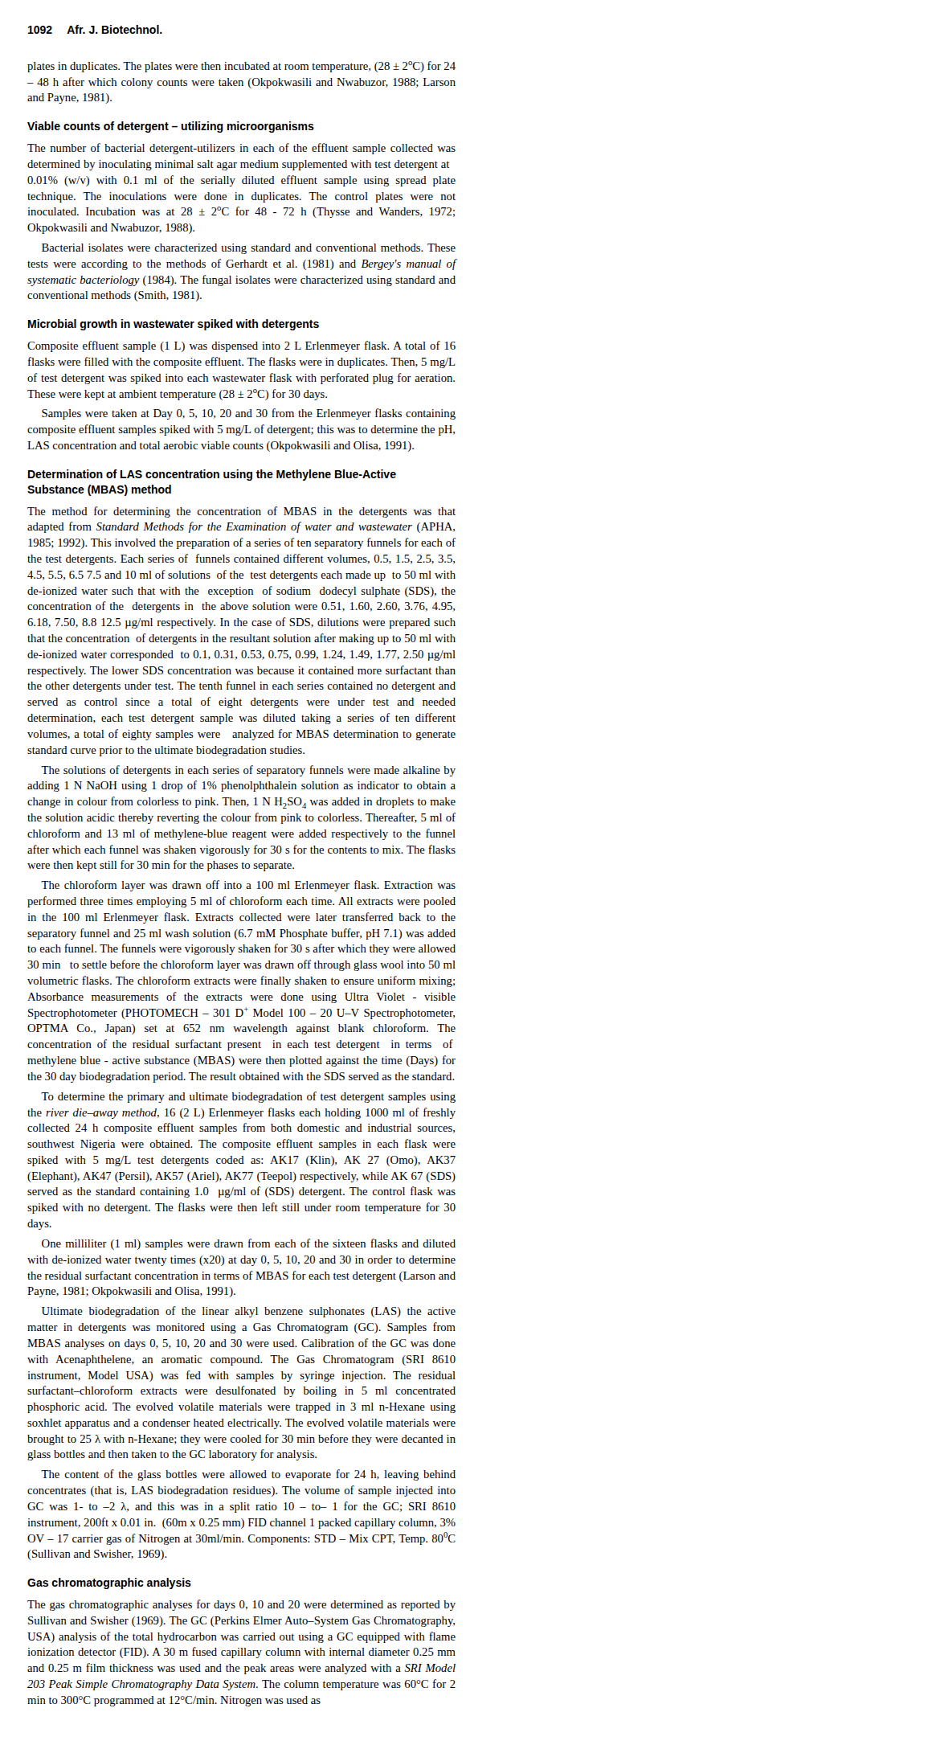1092 Afr. J. Biotechnol.
plates in duplicates. The plates were then incubated at room temperature, (28 ± 2oC) for 24 – 48 h after which colony counts were taken (Okpokwasili and Nwabuzor, 1988; Larson and Payne, 1981).
Viable counts of detergent – utilizing microorganisms
The number of bacterial detergent-utilizers in each of the effluent sample collected was determined by inoculating minimal salt agar medium supplemented with test detergent at 0.01% (w/v) with 0.1 ml of the serially diluted effluent sample using spread plate technique. The inoculations were done in duplicates. The control plates were not inoculated. Incubation was at 28 ± 2oC for 48 - 72 h (Thysse and Wanders, 1972; Okpokwasili and Nwabuzor, 1988).
Bacterial isolates were characterized using standard and conventional methods. These tests were according to the methods of Gerhardt et al. (1981) and Bergey's manual of systematic bacteriology (1984). The fungal isolates were characterized using standard and conventional methods (Smith, 1981).
Microbial growth in wastewater spiked with detergents
Composite effluent sample (1 L) was dispensed into 2 L Erlenmeyer flask. A total of 16 flasks were filled with the composite effluent. The flasks were in duplicates. Then, 5 mg/L of test detergent was spiked into each wastewater flask with perforated plug for aeration. These were kept at ambient temperature (28 ± 2oC) for 30 days.
Samples were taken at Day 0, 5, 10, 20 and 30 from the Erlenmeyer flasks containing composite effluent samples spiked with 5 mg/L of detergent; this was to determine the pH, LAS concentration and total aerobic viable counts (Okpokwasili and Olisa, 1991).
Determination of LAS concentration using the Methylene Blue-Active Substance (MBAS) method
The method for determining the concentration of MBAS in the detergents was that adapted from Standard Methods for the Examination of water and wastewater (APHA, 1985; 1992). This involved the preparation of a series of ten separatory funnels for each of the test detergents. Each series of funnels contained different volumes, 0.5, 1.5, 2.5, 3.5, 4.5, 5.5, 6.5 7.5 and 10 ml of solutions of the test detergents each made up to 50 ml with de-ionized water such that with the exception of sodium dodecyl sulphate (SDS), the concentration of the detergents in the above solution were 0.51, 1.60, 2.60, 3.76, 4.95, 6.18, 7.50, 8.8 12.5 µg/ml respectively. In the case of SDS, dilutions were prepared such that the concentration of detergents in the resultant solution after making up to 50 ml with de-ionized water corresponded to 0.1, 0.31, 0.53, 0.75, 0.99, 1.24, 1.49, 1.77, 2.50 µg/ml respectively. The lower SDS concentration was because it contained more surfactant than the other detergents under test. The tenth funnel in each series contained no detergent and served as control since a total of eight detergents were under test and needed determination, each test detergent sample was diluted taking a series of ten different volumes, a total of eighty samples were analyzed for MBAS determination to generate standard curve prior to the ultimate biodegradation studies.
The solutions of detergents in each series of separatory funnels were made alkaline by adding 1 N NaOH using 1 drop of 1% phenolphthalein solution as indicator to obtain a change in colour from colorless to pink. Then, 1 N H2SO4 was added in droplets to make the solution acidic thereby reverting the colour from pink to colorless. Thereafter, 5 ml of chloroform and 13 ml of methylene-blue reagent were added respectively to the funnel after which each funnel was shaken vigorously for 30 s for the contents to mix. The flasks were then kept still for 30 min for the phases to separate.
The chloroform layer was drawn off into a 100 ml Erlenmeyer flask. Extraction was performed three times employing 5 ml of chloroform each time. All extracts were pooled in the 100 ml Erlenmeyer flask. Extracts collected were later transferred back to the separatory funnel and 25 ml wash solution (6.7 mM Phosphate buffer, pH 7.1) was added to each funnel. The funnels were vigorously shaken for 30 s after which they were allowed 30 min to settle before the chloroform layer was drawn off through glass wool into 50 ml volumetric flasks. The chloroform extracts were finally shaken to ensure uniform mixing; Absorbance measurements of the extracts were done using Ultra Violet - visible Spectrophotometer (PHOTOMECH – 301 D+ Model 100 – 20 U–V Spectrophotometer, OPTMA Co., Japan) set at 652 nm wavelength against blank chloroform. The concentration of the residual surfactant present in each test detergent in terms of methylene blue - active substance (MBAS) were then plotted against the time (Days) for the 30 day biodegradation period. The result obtained with the SDS served as the standard.
To determine the primary and ultimate biodegradation of test detergent samples using the river die–away method, 16 (2 L) Erlenmeyer flasks each holding 1000 ml of freshly collected 24 h composite effluent samples from both domestic and industrial sources, southwest Nigeria were obtained. The composite effluent samples in each flask were spiked with 5 mg/L test detergents coded as: AK17 (Klin), AK 27 (Omo), AK37 (Elephant), AK47 (Persil), AK57 (Ariel), AK77 (Teepol) respectively, while AK 67 (SDS) served as the standard containing 1.0 µg/ml of (SDS) detergent. The control flask was spiked with no detergent. The flasks were then left still under room temperature for 30 days.
One milliliter (1 ml) samples were drawn from each of the sixteen flasks and diluted with de-ionized water twenty times (x20) at day 0, 5, 10, 20 and 30 in order to determine the residual surfactant concentration in terms of MBAS for each test detergent (Larson and Payne, 1981; Okpokwasili and Olisa, 1991).
Ultimate biodegradation of the linear alkyl benzene sulphonates (LAS) the active matter in detergents was monitored using a Gas Chromatogram (GC). Samples from MBAS analyses on days 0, 5, 10, 20 and 30 were used. Calibration of the GC was done with Acenaphthelene, an aromatic compound. The Gas Chromatogram (SRI 8610 instrument, Model USA) was fed with samples by syringe injection. The residual surfactant–chloroform extracts were desulfonated by boiling in 5 ml concentrated phosphoric acid. The evolved volatile materials were trapped in 3 ml n-Hexane using soxhlet apparatus and a condenser heated electrically. The evolved volatile materials were brought to 25 λ with n-Hexane; they were cooled for 30 min before they were decanted in glass bottles and then taken to the GC laboratory for analysis.
The content of the glass bottles were allowed to evaporate for 24 h, leaving behind concentrates (that is, LAS biodegradation residues). The volume of sample injected into GC was 1- to –2 λ, and this was in a split ratio 10 – to– 1 for the GC; SRI 8610 instrument, 200ft x 0.01 in. (60m x 0.25 mm) FID channel 1 packed capillary column, 3% OV – 17 carrier gas of Nitrogen at 30ml/min. Components: STD – Mix CPT, Temp. 800C (Sullivan and Swisher, 1969).
Gas chromatographic analysis
The gas chromatographic analyses for days 0, 10 and 20 were determined as reported by Sullivan and Swisher (1969). The GC (Perkins Elmer Auto–System Gas Chromatography, USA) analysis of the total hydrocarbon was carried out using a GC equipped with flame ionization detector (FID). A 30 m fused capillary column with internal diameter 0.25 mm and 0.25 m film thickness was used and the peak areas were analyzed with a SRI Model 203 Peak Simple Chromatography Data System. The column temperature was 60°C for 2 min to 300°C programmed at 12°C/min. Nitrogen was used as